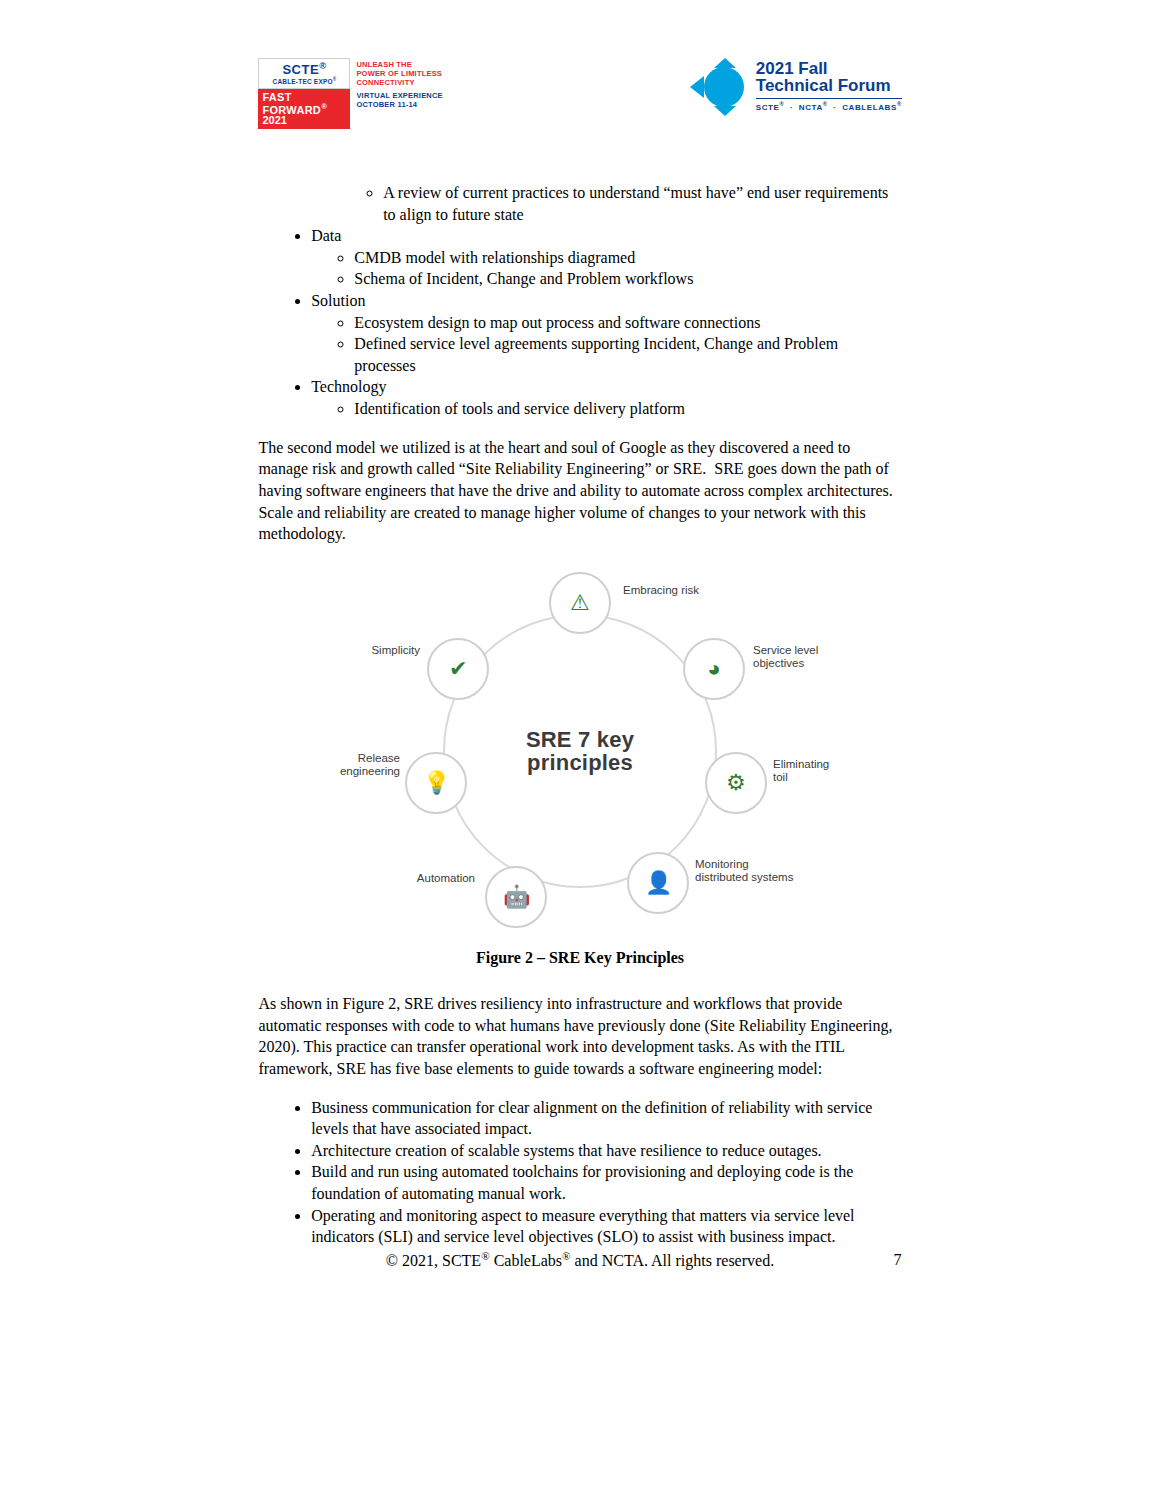SCTE®
CABLE-TEC EXPO®
FAST FORWARD® 2021
UNLEASH THE
POWER OF LIMITLESS
CONNECTIVITY VIRTUAL EXPERIENCE
OCTOBER 11-14
2021 Fall
Technical Forum
SCTE® · NCTA® · CABLELABS®
A review of current practices to understand “must have” end user requirements to align to future state
Data
CMDB model with relationships diagramed
Schema of Incident, Change and Problem workflows
Solution
Ecosystem design to map out process and software connections
Defined service level agreements supporting Incident, Change and Problem processes
Technology
Identification of tools and service delivery platform
The second model we utilized is at the heart and soul of Google as they discovered a need to manage risk and growth called “Site Reliability Engineering” or SRE. SRE goes down the path of having software engineers that have the drive and ability to automate across complex architectures. Scale and reliability are created to manage higher volume of changes to your network with this methodology.
SRE 7 key
principles
⚠
Embracing risk
◕
Service level
objectives
⚙
Eliminating
toil
👤
Monitoring
distributed systems
🤖
Automation
💡
Release
engineering
✔
Simplicity
Figure 2 – SRE Key Principles
As shown in Figure 2, SRE drives resiliency into infrastructure and workflows that provide automatic responses with code to what humans have previously done (Site Reliability Engineering, 2020). This practice can transfer operational work into development tasks. As with the ITIL framework, SRE has five base elements to guide towards a software engineering model:
Business communication for clear alignment on the definition of reliability with service levels that have associated impact.
Architecture creation of scalable systems that have resilience to reduce outages.
Build and run using automated toolchains for provisioning and deploying code is the foundation of automating manual work.
Operating and monitoring aspect to measure everything that matters via service level indicators (SLI) and service level objectives (SLO) to assist with business impact.
© 2021, SCTE® CableLabs® and NCTA. All rights reserved.
7